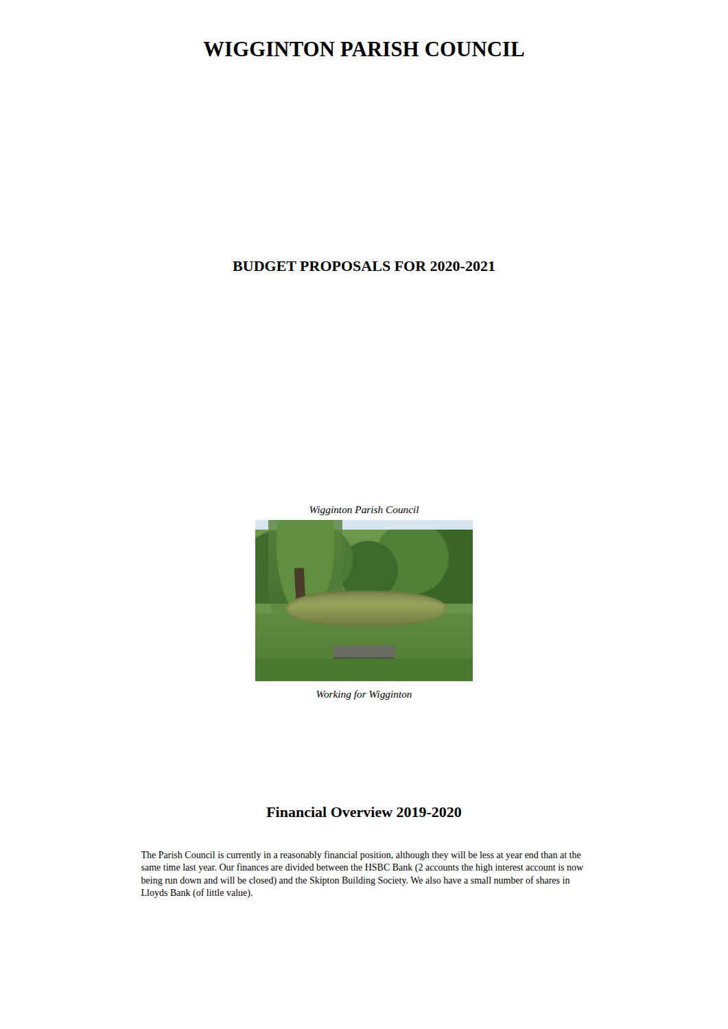WIGGINTON PARISH COUNCIL
BUDGET PROPOSALS FOR 2020-2021
Wigginton Parish Council
Working for Wigginton
Financial Overview 2019-2020
The Parish Council is currently in a reasonably financial position, although they will be less at year end than at the same time last year. Our finances are divided between the HSBC Bank (2 accounts the high interest account is now being run down and will be closed) and the Skipton Building Society. We also have a small number of shares in Lloyds Bank (of little value).